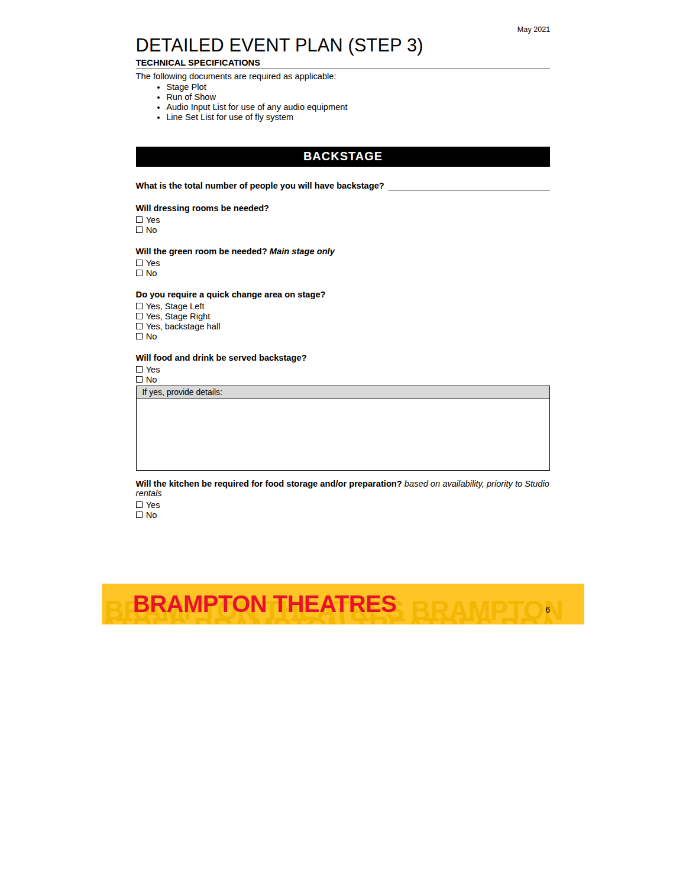May 2021
DETAILED EVENT PLAN (STEP 3)
TECHNICAL SPECIFICATIONS
The following documents are required as applicable:
Stage Plot
Run of Show
Audio Input List for use of any audio equipment
Line Set List for use of fly system
BACKSTAGE
What is the total number of people you will have backstage?
Will dressing rooms be needed?
Yes
No
Will the green room be needed? Main stage only
Yes
No
Do you require a quick change area on stage?
Yes, Stage Left
Yes, Stage Right
Yes, backstage hall
No
Will food and drink be served backstage?
Yes
No
If yes, provide details:
Will the kitchen be required for food storage and/or preparation? based on availability, priority to Studio rentals
Yes
No
BRAMPTON THEATRES BRAMPTON
EATRES BRAMPTON THEATRES BRA
BRAMPTON THEATRES
6